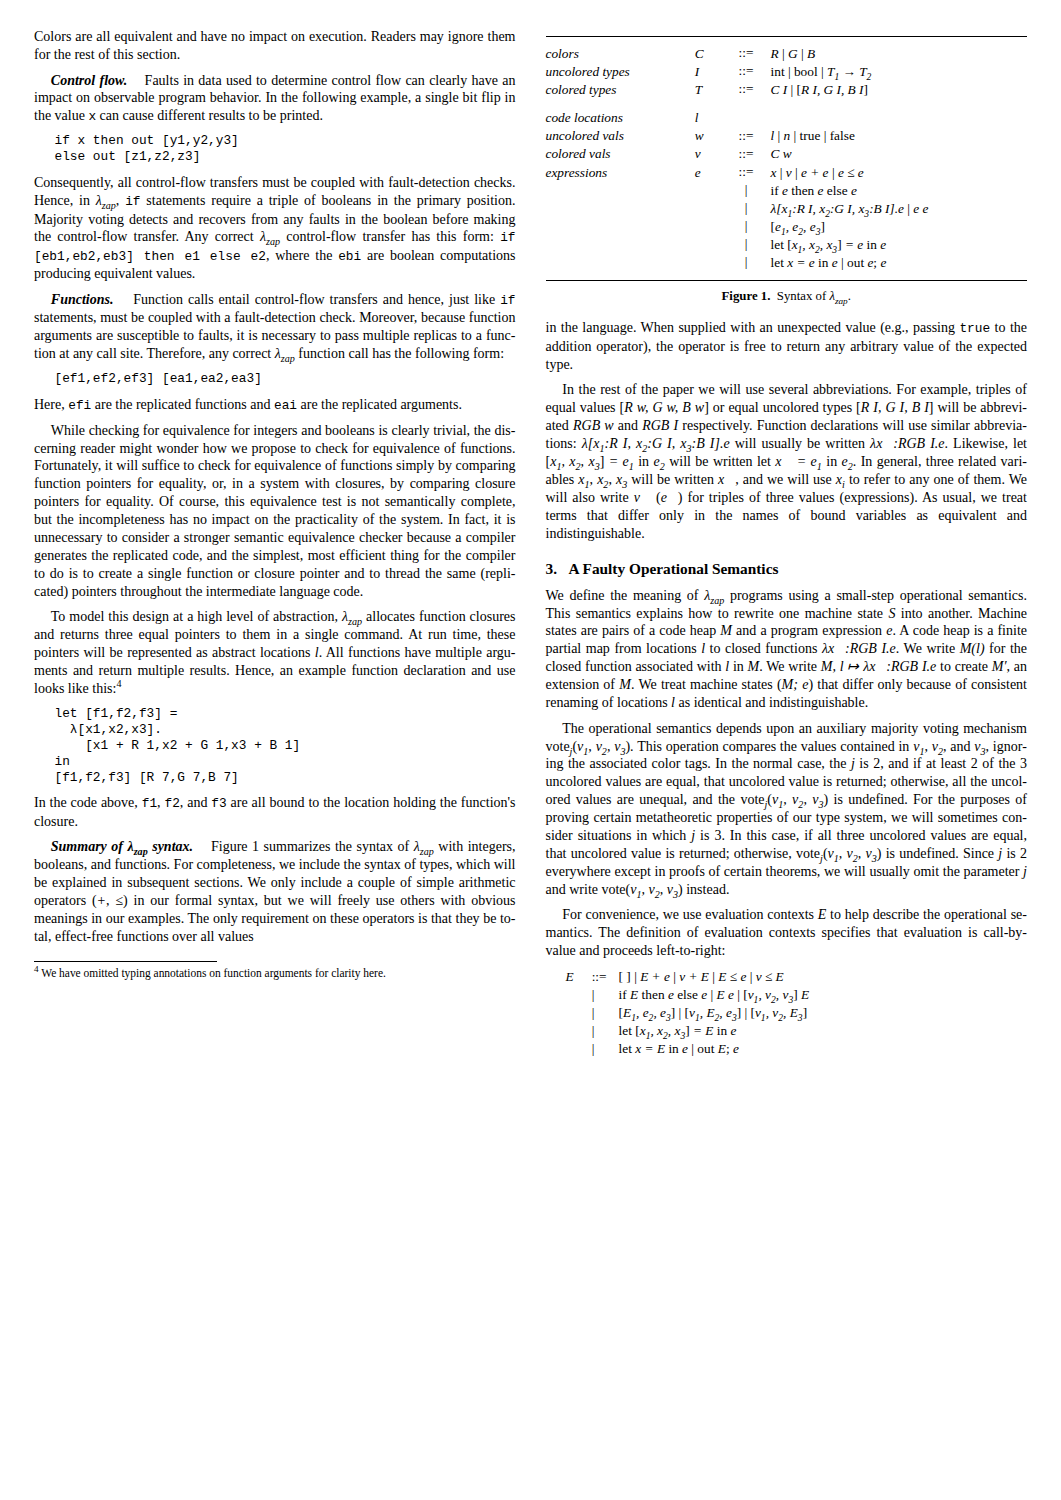Colors are all equivalent and have no impact on execution. Readers may ignore them for the rest of this section.
Control flow. Faults in data used to determine control flow can clearly have an impact on observable program behavior. In the following example, a single bit flip in the value x can cause different results to be printed.
if x then out [y1,y2,y3]
else out [z1,z2,z3]
Consequently, all control-flow transfers must be coupled with fault-detection checks. Hence, in λzap, if statements require a triple of booleans in the primary position. Majority voting detects and recovers from any faults in the boolean before making the control-flow transfer. Any correct λzap control-flow transfer has this form: if [eb1,eb2,eb3] then e1 else e2, where the ebi are boolean computations producing equivalent values.
Functions. Function calls entail control-flow transfers and hence, just like if statements, must be coupled with a fault-detection check. Moreover, because function arguments are susceptible to faults, it is necessary to pass multiple replicas to a function at any call site. Therefore, any correct λzap function call has the following form:
[ef1,ef2,ef3] [ea1,ea2,ea3]
Here, efi are the replicated functions and eai are the replicated arguments.
While checking for equivalence for integers and booleans is clearly trivial, the discerning reader might wonder how we propose to check for equivalence of functions. Fortunately, it will suffice to check for equivalence of functions simply by comparing function pointers for equality, or, in a system with closures, by comparing closure pointers for equality. Of course, this equivalence test is not semantically complete, but the incompleteness has no impact on the practicality of the system. In fact, it is unnecessary to consider a stronger semantic equivalence checker because a compiler generates the replicated code, and the simplest, most efficient thing for the compiler to do is to create a single function or closure pointer and to thread the same (replicated) pointers throughout the intermediate language code.
To model this design at a high level of abstraction, λzap allocates function closures and returns three equal pointers to them in a single command. At run time, these pointers will be represented as abstract locations l. All functions have multiple arguments and return multiple results. Hence, an example function declaration and use looks like this:4
let [f1,f2,f3] =
  λ[x1,x2,x3].
    [x1 + R 1,x2 + G 1,x3 + B 1]
in
[f1,f2,f3] [R 7,G 7,B 7]
In the code above, f1, f2, and f3 are all bound to the location holding the function's closure.
Summary of λzap syntax. Figure 1 summarizes the syntax of λzap with integers, booleans, and functions. For completeness, we include the syntax of types, which will be explained in subsequent sections. We only include a couple of simple arithmetic operators (+, ≤) in our formal syntax, but we will freely use others with obvious meanings in our examples. The only requirement on these operators is that they be total, effect-free functions over all values
4 We have omitted typing annotations on function arguments for clarity here.
| colors | C | ::= | R / G / B |
| uncolored types | I | ::= | int / bool / T 1 → T 2 |
| colored types | T | ::= | C I / [ R I, G I, B I ] |
| code locations | l | | |
| uncolored vals | w | ::= | l / n / true / false |
| colored vals | v | ::= | C w |
| expressions | e | ::= | x / v / e + e / e ≤ e |
| | | / | if e then e else e |
| | | / | λ[x 1 :R I, x 2 :G I, x 3 :B I].e / e e |
| | | / | [ e 1 , e 2 , e 3 ] |
| | | / | let [ x 1 , x 2 , x 3 ] = e in e |
| | | / | let x = e in e / out e ; e |
Figure 1. Syntax of λzap.
in the language. When supplied with an unexpected value (e.g., passing true to the addition operator), the operator is free to return any arbitrary value of the expected type.
In the rest of the paper we will use several abbreviations. For example, triples of equal values [R w, G w, B w] or equal uncolored types [R I, G I, B I] will be abbreviated RGB w and RGB I respectively. Function declarations will use similar abbreviations: λ[x1:R I, x2:G I, x3:B I].e will usually be written λx⃗:RGB I.e. Likewise, let [x1, x2, x3] = e1 in e2 will be written let x⃗ = e1 in e2. In general, three related variables x1, x2, x3 will be written x⃗, and we will use xi to refer to any one of them. We will also write v⃗ (e⃗) for triples of three values (expressions). As usual, we treat terms that differ only in the names of bound variables as equivalent and indistinguishable.
3. A Faulty Operational Semantics
We define the meaning of λzap programs using a small-step operational semantics. This semantics explains how to rewrite one machine state S into another. Machine states are pairs of a code heap M and a program expression e. A code heap is a finite partial map from locations l to closed functions λx⃗:RGB I.e. We write M(l) for the closed function associated with l in M. We write M, l ↦ λx⃗:RGB I.e to create M′, an extension of M. We treat machine states (M; e) that differ only because of consistent renaming of locations l as identical and indistinguishable.
The operational semantics depends upon an auxiliary majority voting mechanism votej(v1, v2, v3). This operation compares the values contained in v1, v2, and v3, ignoring the associated color tags. In the normal case, the j is 2, and if at least 2 of the 3 uncolored values are equal, that uncolored value is returned; otherwise, all the uncolored values are unequal, and the votej(v1, v2, v3) is undefined. For the purposes of proving certain metatheoretic properties of our type system, we will sometimes consider situations in which j is 3. In this case, if all three uncolored values are equal, that uncolored value is returned; otherwise, votej(v1, v2, v3) is undefined. Since j is 2 everywhere except in proofs of certain theorems, we will usually omit the parameter j and write vote(v1, v2, v3) instead.
For convenience, we use evaluation contexts E to help describe the operational semantics. The definition of evaluation contexts specifies that evaluation is call-by-value and proceeds left-to-right:
| E | ::= | [ ] / E + e / v + E / E ≤ e / v ≤ E |
| | / | if E then e else e / E e / [ v 1 , v 2 , v 3 ] E |
| | / | [ E 1 , e 2 , e 3 ] / [ v 1 , E 2 , e 3 ] / [ v 1 , v 2 , E 3 ] |
| | / | let [ x 1 , x 2 , x 3 ] = E in e |
| | / | let x = E in e / out E ; e |